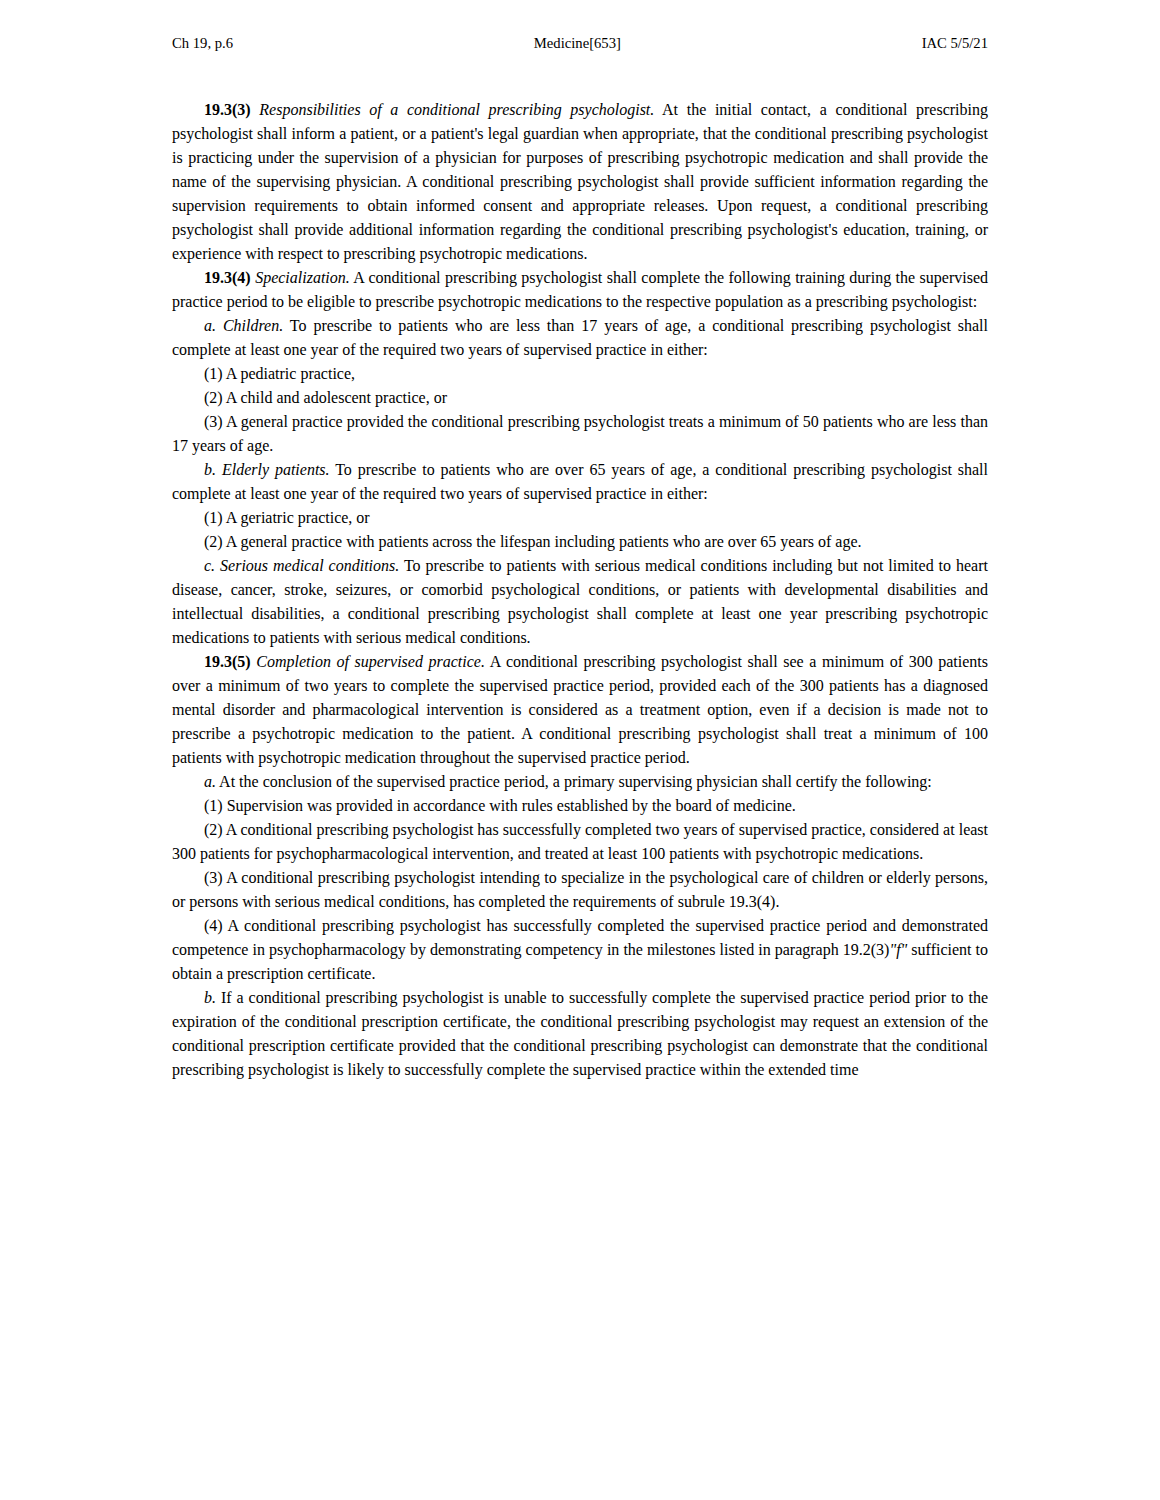Ch 19, p.6 Medicine[653] IAC 5/5/21
19.3(3) Responsibilities of a conditional prescribing psychologist. At the initial contact, a conditional prescribing psychologist shall inform a patient, or a patient's legal guardian when appropriate, that the conditional prescribing psychologist is practicing under the supervision of a physician for purposes of prescribing psychotropic medication and shall provide the name of the supervising physician. A conditional prescribing psychologist shall provide sufficient information regarding the supervision requirements to obtain informed consent and appropriate releases. Upon request, a conditional prescribing psychologist shall provide additional information regarding the conditional prescribing psychologist's education, training, or experience with respect to prescribing psychotropic medications.
19.3(4) Specialization. A conditional prescribing psychologist shall complete the following training during the supervised practice period to be eligible to prescribe psychotropic medications to the respective population as a prescribing psychologist:
a. Children. To prescribe to patients who are less than 17 years of age, a conditional prescribing psychologist shall complete at least one year of the required two years of supervised practice in either:
(1) A pediatric practice,
(2) A child and adolescent practice, or
(3) A general practice provided the conditional prescribing psychologist treats a minimum of 50 patients who are less than 17 years of age.
b. Elderly patients. To prescribe to patients who are over 65 years of age, a conditional prescribing psychologist shall complete at least one year of the required two years of supervised practice in either:
(1) A geriatric practice, or
(2) A general practice with patients across the lifespan including patients who are over 65 years of age.
c. Serious medical conditions. To prescribe to patients with serious medical conditions including but not limited to heart disease, cancer, stroke, seizures, or comorbid psychological conditions, or patients with developmental disabilities and intellectual disabilities, a conditional prescribing psychologist shall complete at least one year prescribing psychotropic medications to patients with serious medical conditions.
19.3(5) Completion of supervised practice. A conditional prescribing psychologist shall see a minimum of 300 patients over a minimum of two years to complete the supervised practice period, provided each of the 300 patients has a diagnosed mental disorder and pharmacological intervention is considered as a treatment option, even if a decision is made not to prescribe a psychotropic medication to the patient. A conditional prescribing psychologist shall treat a minimum of 100 patients with psychotropic medication throughout the supervised practice period.
a. At the conclusion of the supervised practice period, a primary supervising physician shall certify the following:
(1) Supervision was provided in accordance with rules established by the board of medicine.
(2) A conditional prescribing psychologist has successfully completed two years of supervised practice, considered at least 300 patients for psychopharmacological intervention, and treated at least 100 patients with psychotropic medications.
(3) A conditional prescribing psychologist intending to specialize in the psychological care of children or elderly persons, or persons with serious medical conditions, has completed the requirements of subrule 19.3(4).
(4) A conditional prescribing psychologist has successfully completed the supervised practice period and demonstrated competence in psychopharmacology by demonstrating competency in the milestones listed in paragraph 19.2(3)"f" sufficient to obtain a prescription certificate.
b. If a conditional prescribing psychologist is unable to successfully complete the supervised practice period prior to the expiration of the conditional prescription certificate, the conditional prescribing psychologist may request an extension of the conditional prescription certificate provided that the conditional prescribing psychologist can demonstrate that the conditional prescribing psychologist is likely to successfully complete the supervised practice within the extended time